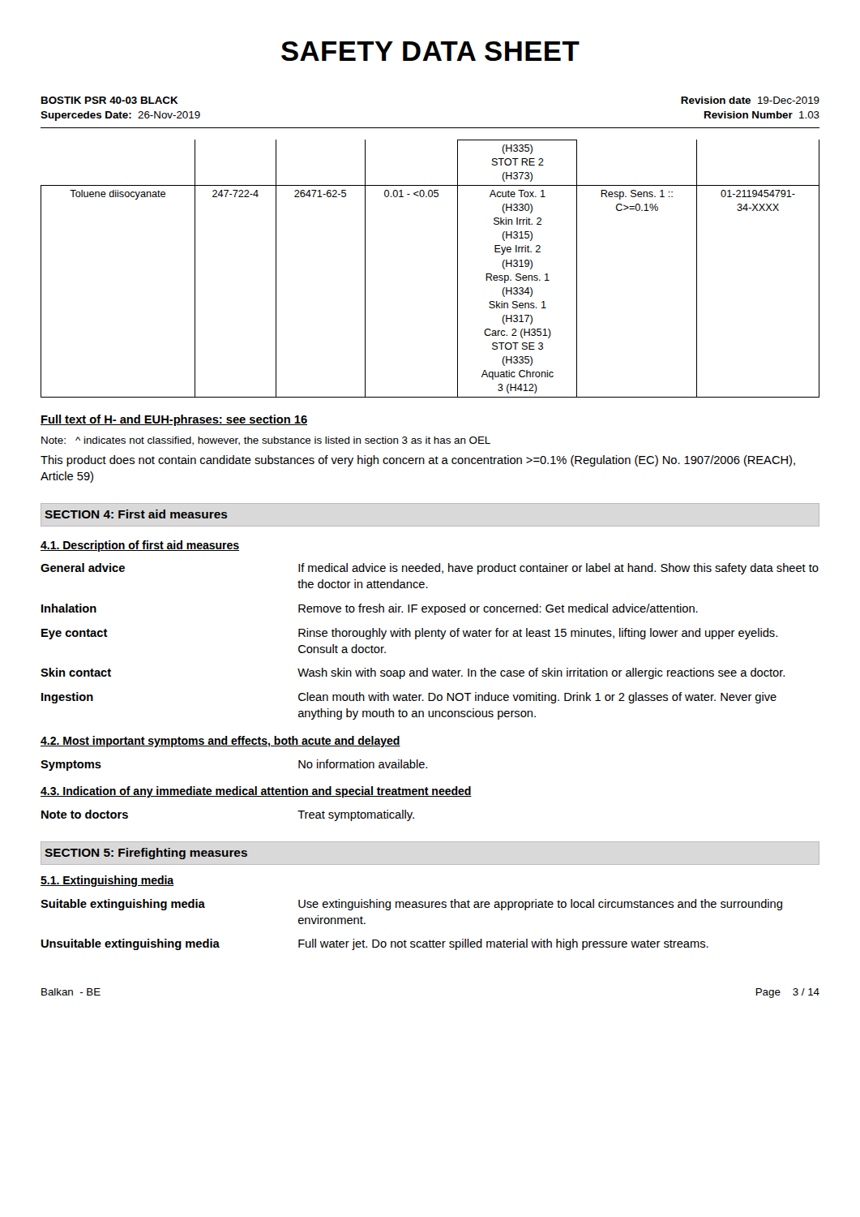SAFETY DATA SHEET
BOSTIK PSR 40-03 BLACK
Supercedes Date: 26-Nov-2019
Revision date 19-Dec-2019
Revision Number 1.03
| | | | | (H335) STOT RE 2 (H373) | | |
| Toluene diisocyanate | 247-722-4 | 26471-62-5 | 0.01 - <0.05 | Acute Tox. 1 (H330) Skin Irrit. 2 (H315) Eye Irrit. 2 (H319) Resp. Sens. 1 (H334) Skin Sens. 1 (H317) Carc. 2 (H351) STOT SE 3 (H335) Aquatic Chronic 3 (H412) | Resp. Sens. 1 :: C>=0.1% | 01-2119454791- 34-XXXX |
Full text of H- and EUH-phrases: see section 16
Note: ^ indicates not classified, however, the substance is listed in section 3 as it has an OEL
This product does not contain candidate substances of very high concern at a concentration >=0.1% (Regulation (EC) No. 1907/2006 (REACH), Article 59)
SECTION 4: First aid measures
4.1. Description of first aid measures
General advice
If medical advice is needed, have product container or label at hand. Show this safety data sheet to the doctor in attendance.
Inhalation
Remove to fresh air. IF exposed or concerned: Get medical advice/attention.
Eye contact
Rinse thoroughly with plenty of water for at least 15 minutes, lifting lower and upper eyelids. Consult a doctor.
Skin contact
Wash skin with soap and water. In the case of skin irritation or allergic reactions see a doctor.
Ingestion
Clean mouth with water. Do NOT induce vomiting. Drink 1 or 2 glasses of water. Never give anything by mouth to an unconscious person.
4.2. Most important symptoms and effects, both acute and delayed
Symptoms
No information available.
4.3. Indication of any immediate medical attention and special treatment needed
Note to doctors
Treat symptomatically.
SECTION 5: Firefighting measures
5.1. Extinguishing media
Suitable extinguishing media
Use extinguishing measures that are appropriate to local circumstances and the surrounding environment.
Unsuitable extinguishing media
Full water jet. Do not scatter spilled material with high pressure water streams.
Balkan - BE
Page 3 / 14